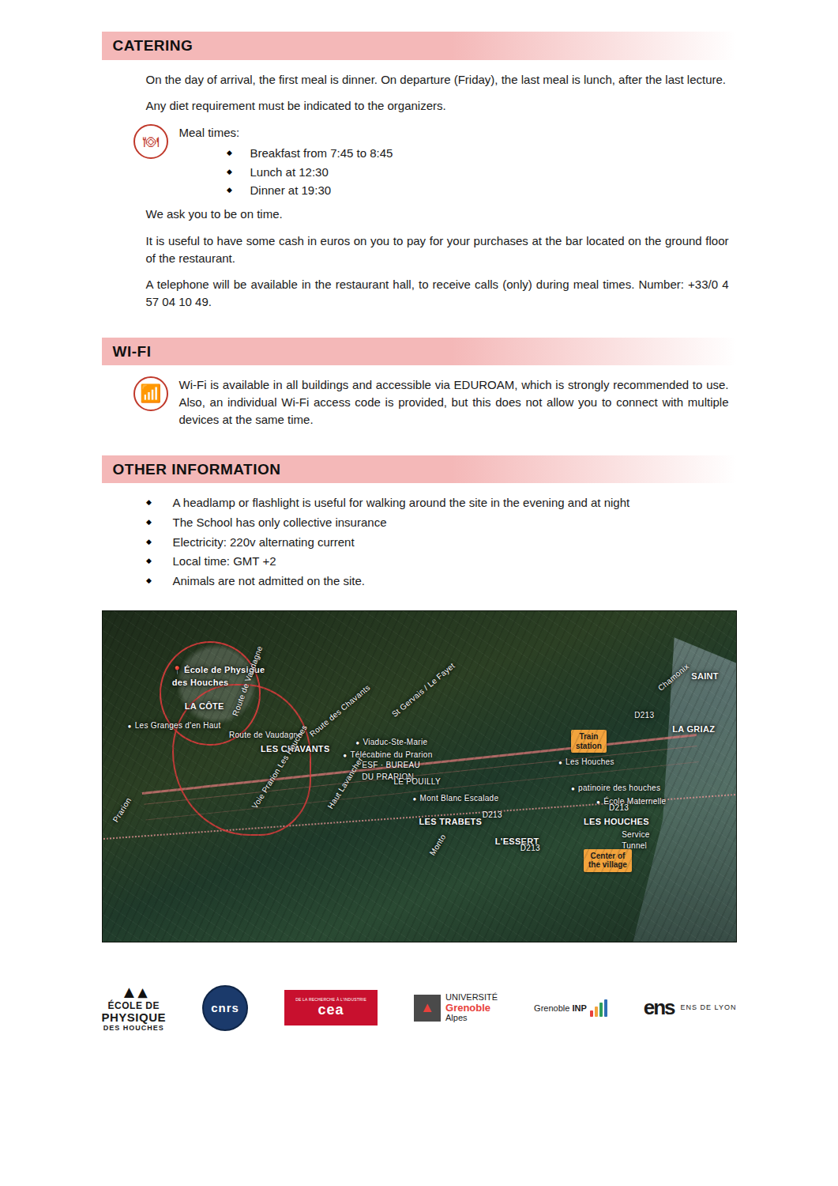Catering
On the day of arrival, the first meal is dinner. On departure (Friday), the last meal is lunch, after the last lecture.
Any diet requirement must be indicated to the organizers.
🍽
Meal times:
Breakfast from 7:45 to 8:45
Lunch at 12:30
Dinner at 19:30
We ask you to be on time.
It is useful to have some cash in euros on you to pay for your purchases at the bar located on the ground floor of the restaurant.
A telephone will be available in the restaurant hall, to receive calls (only) during meal times. Number: +33/0 4 57 04 10 49.
Wi-Fi
📶
Wi-Fi is available in all buildings and accessible via EDUROAM, which is strongly recommended to use. Also, an individual Wi-Fi access code is provided, but this does not allow you to connect with multiple devices at the same time.
Other information
A headlamp or flashlight is useful for walking around the site in the evening and at night
The School has only collective insurance
Electricity: 220v alternating current
Local time: GMT +2
Animals are not admitted on the site.
École de Physique
des Houches LA CÔTE Les Granges d'en Haut Route de Vaudagne Route de Vaudagne LES CHAVANTS Route des Chavants Viaduc-Ste-Marie Télécabine du Prarion ESF · BUREAU
DU PRARION LE POUILLY Mont Blanc Escalade LES TRABETS L'ESSERT Prarion Voie Prarion Les Houches Haut Lavancher Monto St Gervais / Le Fayet Chamonix SAINT LA GRIAZ Les Houches patinoire des houches École Maternelle LES HOUCHES Service
Tunnel D213 D213 D213 D213
Train
station
Center of
the village
▲▴ ÉCOLE DE PHYSIQUE DES HOUCHES
cnrs
DE LA RECHERCHE À L'INDUSTRIE cea
▲
UNIVERSITÉ Grenoble Alpes
Grenoble INP
ens ENS DE LYON